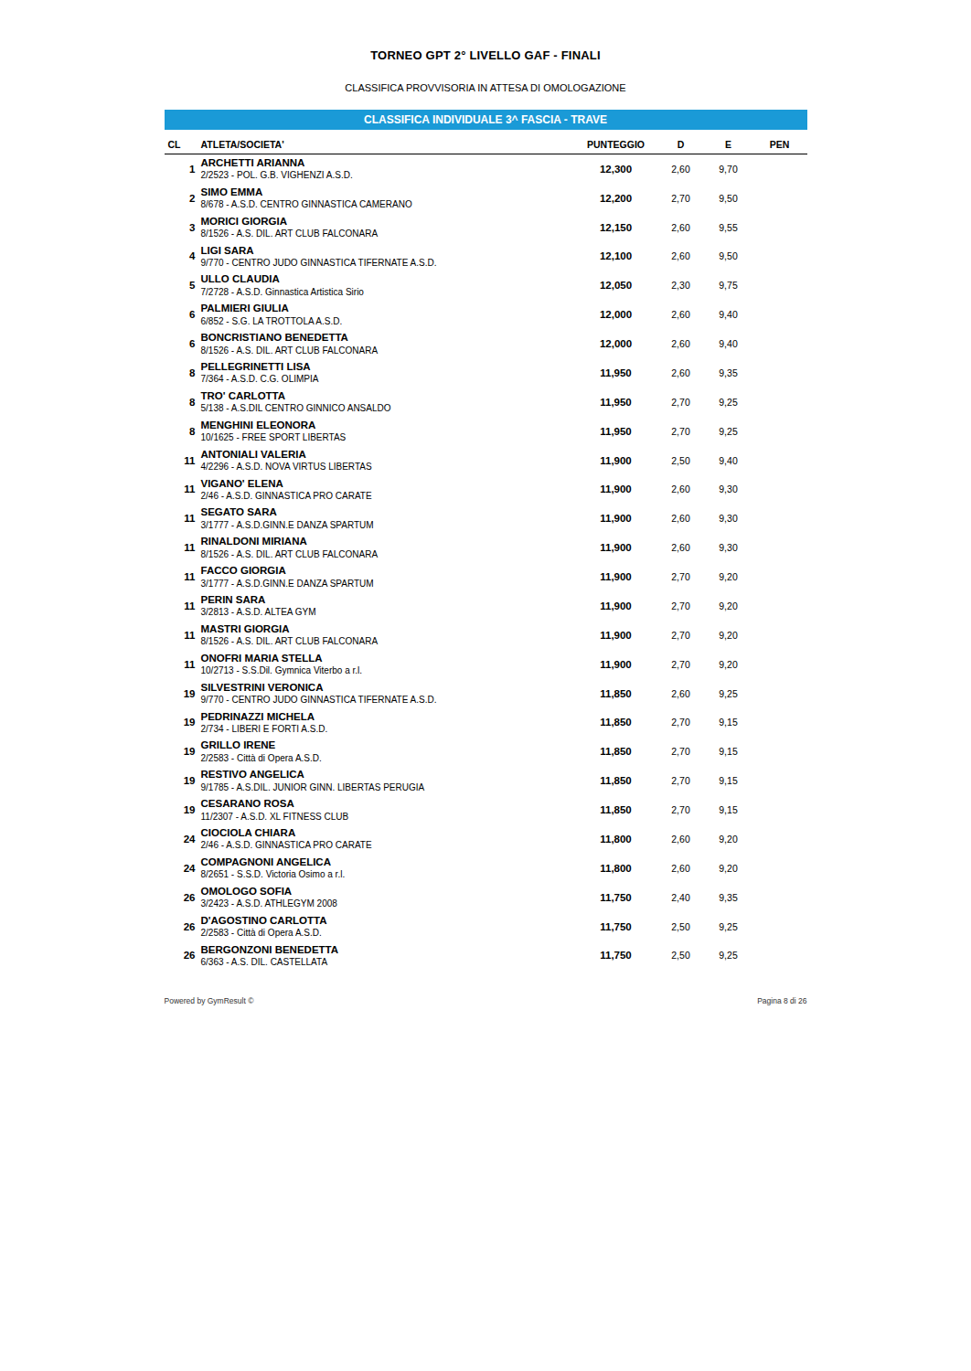TORNEO GPT 2° LIVELLO GAF - FINALI
CLASSIFICA PROVVISORIA IN ATTESA DI OMOLOGAZIONE
CLASSIFICA INDIVIDUALE 3^ FASCIA - TRAVE
| CL | ATLETA/SOCIETA' | PUNTEGGIO | D | E | PEN |
| --- | --- | --- | --- | --- | --- |
| 1 | ARCHETTI ARIANNA 2/2523 - POL. G.B. VIGHENZI A.S.D. | 12,300 | 2,60 | 9,70 | |
| 2 | SIMO EMMA 8/678 - A.S.D. CENTRO GINNASTICA CAMERANO | 12,200 | 2,70 | 9,50 | |
| 3 | MORICI GIORGIA 8/1526 - A.S. DIL. ART CLUB FALCONARA | 12,150 | 2,60 | 9,55 | |
| 4 | LIGI SARA 9/770 - CENTRO JUDO GINNASTICA TIFERNATE A.S.D. | 12,100 | 2,60 | 9,50 | |
| 5 | ULLO CLAUDIA 7/2728 - A.S.D. Ginnastica Artistica Sirio | 12,050 | 2,30 | 9,75 | |
| 6 | PALMIERI GIULIA 6/852 - S.G. LA TROTTOLA A.S.D. | 12,000 | 2,60 | 9,40 | |
| 6 | BONCRISTIANO BENEDETTA 8/1526 - A.S. DIL. ART CLUB FALCONARA | 12,000 | 2,60 | 9,40 | |
| 8 | PELLEGRINETTI LISA 7/364 - A.S.D. C.G. OLIMPIA | 11,950 | 2,60 | 9,35 | |
| 8 | TRO' CARLOTTA 5/138 - A.S.DIL CENTRO GINNICO ANSALDO | 11,950 | 2,70 | 9,25 | |
| 8 | MENGHINI ELEONORA 10/1625 - FREE SPORT LIBERTAS | 11,950 | 2,70 | 9,25 | |
| 11 | ANTONIALI VALERIA 4/2296 - A.S.D. NOVA VIRTUS LIBERTAS | 11,900 | 2,50 | 9,40 | |
| 11 | VIGANO' ELENA 2/46 - A.S.D. GINNASTICA PRO CARATE | 11,900 | 2,60 | 9,30 | |
| 11 | SEGATO SARA 3/1777 - A.S.D.GINN.E DANZA SPARTUM | 11,900 | 2,60 | 9,30 | |
| 11 | RINALDONI MIRIANA 8/1526 - A.S. DIL. ART CLUB FALCONARA | 11,900 | 2,60 | 9,30 | |
| 11 | FACCO GIORGIA 3/1777 - A.S.D.GINN.E DANZA SPARTUM | 11,900 | 2,70 | 9,20 | |
| 11 | PERIN SARA 3/2813 - A.S.D. ALTEA GYM | 11,900 | 2,70 | 9,20 | |
| 11 | MASTRI GIORGIA 8/1526 - A.S. DIL. ART CLUB FALCONARA | 11,900 | 2,70 | 9,20 | |
| 11 | ONOFRI MARIA STELLA 10/2713 - S.S.Dil. Gymnica Viterbo a r.l. | 11,900 | 2,70 | 9,20 | |
| 19 | SILVESTRINI VERONICA 9/770 - CENTRO JUDO GINNASTICA TIFERNATE A.S.D. | 11,850 | 2,60 | 9,25 | |
| 19 | PEDRINAZZI MICHELA 2/734 - LIBERI E FORTI A.S.D. | 11,850 | 2,70 | 9,15 | |
| 19 | GRILLO IRENE 2/2583 - Città di Opera A.S.D. | 11,850 | 2,70 | 9,15 | |
| 19 | RESTIVO ANGELICA 9/1785 - A.S.DIL. JUNIOR GINN. LIBERTAS PERUGIA | 11,850 | 2,70 | 9,15 | |
| 19 | CESARANO ROSA 11/2307 - A.S.D. XL FITNESS CLUB | 11,850 | 2,70 | 9,15 | |
| 24 | CIOCIOLA CHIARA 2/46 - A.S.D. GINNASTICA PRO CARATE | 11,800 | 2,60 | 9,20 | |
| 24 | COMPAGNONI ANGELICA 8/2651 - S.S.D. Victoria Osimo a r.l. | 11,800 | 2,60 | 9,20 | |
| 26 | OMOLOGO SOFIA 3/2423 - A.S.D. ATHLEGYM 2008 | 11,750 | 2,40 | 9,35 | |
| 26 | D'AGOSTINO CARLOTTA 2/2583 - Città di Opera A.S.D. | 11,750 | 2,50 | 9,25 | |
| 26 | BERGONZONI BENEDETTA 6/363 - A.S. DIL. CASTELLATA | 11,750 | 2,50 | 9,25 | |
Powered by GymResult © Pagina 8 di 26